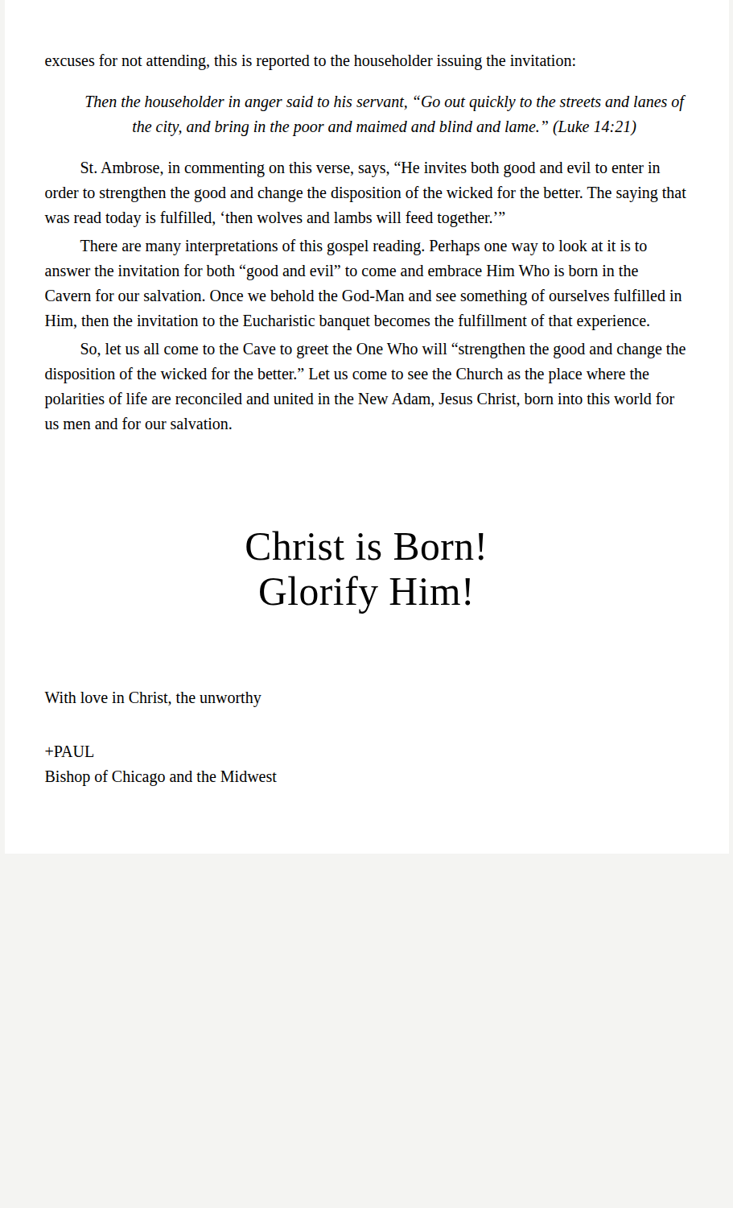excuses for not attending, this is reported to the householder issuing the invitation:
Then the householder in anger said to his servant, “Go out quickly to the streets and lanes of the city, and bring in the poor and maimed and blind and lame.” (Luke 14:21)
St. Ambrose, in commenting on this verse, says, “He invites both good and evil to enter in order to strengthen the good and change the disposition of the wicked for the better. The saying that was read today is fulfilled, ‘then wolves and lambs will feed together.’”
There are many interpretations of this gospel reading. Perhaps one way to look at it is to answer the invitation for both “good and evil” to come and embrace Him Who is born in the Cavern for our salvation. Once we behold the God-Man and see something of ourselves fulfilled in Him, then the invitation to the Eucharistic banquet becomes the fulfillment of that experience.
So, let us all come to the Cave to greet the One Who will “strengthen the good and change the disposition of the wicked for the better.” Let us come to see the Church as the place where the polarities of life are reconciled and united in the New Adam, Jesus Christ, born into this world for us men and for our salvation.
Christ is Born! Glorify Him!
With love in Christ, the unworthy
+PAUL
Bishop of Chicago and the Midwest